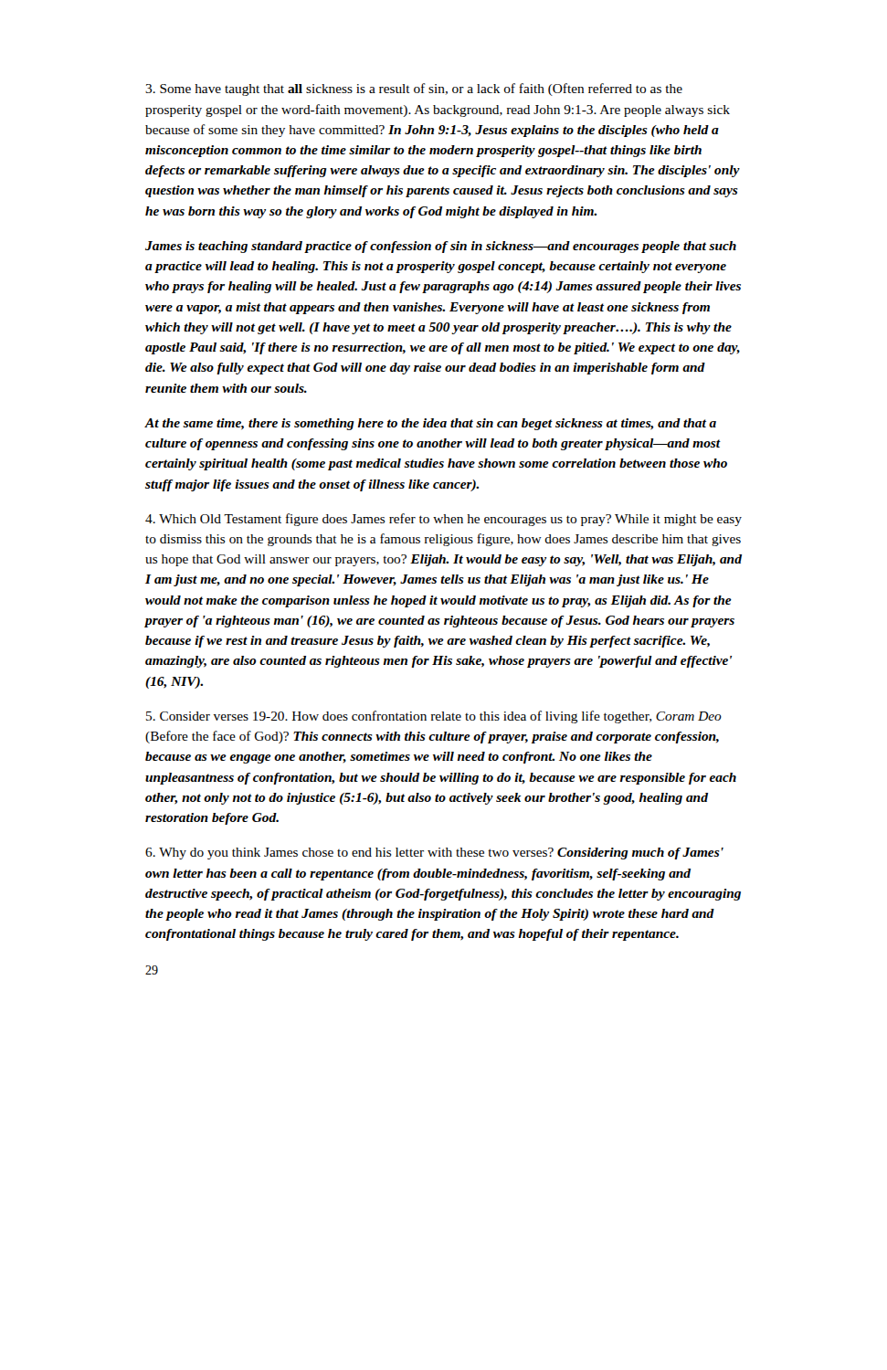3. Some have taught that all sickness is a result of sin, or a lack of faith (Often referred to as the prosperity gospel or the word-faith movement). As background, read John 9:1-3. Are people always sick because of some sin they have committed? In John 9:1-3, Jesus explains to the disciples (who held a misconception common to the time similar to the modern prosperity gospel--that things like birth defects or remarkable suffering were always due to a specific and extraordinary sin. The disciples' only question was whether the man himself or his parents caused it. Jesus rejects both conclusions and says he was born this way so the glory and works of God might be displayed in him.
James is teaching standard practice of confession of sin in sickness—and encourages people that such a practice will lead to healing. This is not a prosperity gospel concept, because certainly not everyone who prays for healing will be healed. Just a few paragraphs ago (4:14) James assured people their lives were a vapor, a mist that appears and then vanishes. Everyone will have at least one sickness from which they will not get well. (I have yet to meet a 500 year old prosperity preacher….). This is why the apostle Paul said, 'If there is no resurrection, we are of all men most to be pitied.' We expect to one day, die. We also fully expect that God will one day raise our dead bodies in an imperishable form and reunite them with our souls.
At the same time, there is something here to the idea that sin can beget sickness at times, and that a culture of openness and confessing sins one to another will lead to both greater physical—and most certainly spiritual health (some past medical studies have shown some correlation between those who stuff major life issues and the onset of illness like cancer).
4. Which Old Testament figure does James refer to when he encourages us to pray? While it might be easy to dismiss this on the grounds that he is a famous religious figure, how does James describe him that gives us hope that God will answer our prayers, too? Elijah. It would be easy to say, 'Well, that was Elijah, and I am just me, and no one special.' However, James tells us that Elijah was 'a man just like us.' He would not make the comparison unless he hoped it would motivate us to pray, as Elijah did. As for the prayer of 'a righteous man' (16), we are counted as righteous because of Jesus. God hears our prayers because if we rest in and treasure Jesus by faith, we are washed clean by His perfect sacrifice. We, amazingly, are also counted as righteous men for His sake, whose prayers are 'powerful and effective' (16, NIV).
5. Consider verses 19-20. How does confrontation relate to this idea of living life together, Coram Deo (Before the face of God)? This connects with this culture of prayer, praise and corporate confession, because as we engage one another, sometimes we will need to confront. No one likes the unpleasantness of confrontation, but we should be willing to do it, because we are responsible for each other, not only not to do injustice (5:1-6), but also to actively seek our brother's good, healing and restoration before God.
6. Why do you think James chose to end his letter with these two verses? Considering much of James' own letter has been a call to repentance (from double-mindedness, favoritism, self-seeking and destructive speech, of practical atheism (or God-forgetfulness), this concludes the letter by encouraging the people who read it that James (through the inspiration of the Holy Spirit) wrote these hard and confrontational things because he truly cared for them, and was hopeful of their repentance.
29